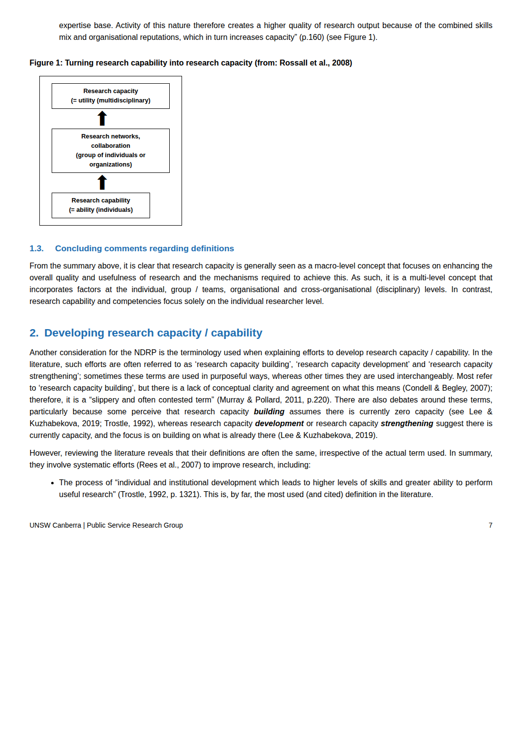expertise base. Activity of this nature therefore creates a higher quality of research output because of the combined skills mix and organisational reputations, which in turn increases capacity” (p.160) (see Figure 1).
Figure 1: Turning research capability into research capacity (from: Rossall et al., 2008)
Research capacity
(= utility (multidisciplinary)
⬆
Research networks,
collaboration
(group of individuals or
organizations)
⬆
Research capability
(= ability (individuals)
1.3. Concluding comments regarding definitions
From the summary above, it is clear that research capacity is generally seen as a macro-level concept that focuses on enhancing the overall quality and usefulness of research and the mechanisms required to achieve this. As such, it is a multi-level concept that incorporates factors at the individual, group / teams, organisational and cross-organisational (disciplinary) levels. In contrast, research capability and competencies focus solely on the individual researcher level.
2. Developing research capacity / capability
Another consideration for the NDRP is the terminology used when explaining efforts to develop research capacity / capability. In the literature, such efforts are often referred to as ‘research capacity building’, ‘research capacity development’ and ‘research capacity strengthening’; sometimes these terms are used in purposeful ways, whereas other times they are used interchangeably. Most refer to ‘research capacity building’, but there is a lack of conceptual clarity and agreement on what this means (Condell & Begley, 2007); therefore, it is a “slippery and often contested term” (Murray & Pollard, 2011, p.220). There are also debates around these terms, particularly because some perceive that research capacity building assumes there is currently zero capacity (see Lee & Kuzhabekova, 2019; Trostle, 1992), whereas research capacity development or research capacity strengthening suggest there is currently capacity, and the focus is on building on what is already there (Lee & Kuzhabekova, 2019).
However, reviewing the literature reveals that their definitions are often the same, irrespective of the actual term used. In summary, they involve systematic efforts (Rees et al., 2007) to improve research, including:
The process of “individual and institutional development which leads to higher levels of skills and greater ability to perform useful research" (Trostle, 1992, p. 1321). This is, by far, the most used (and cited) definition in the literature.
UNSW Canberra | Public Service Research Group 7